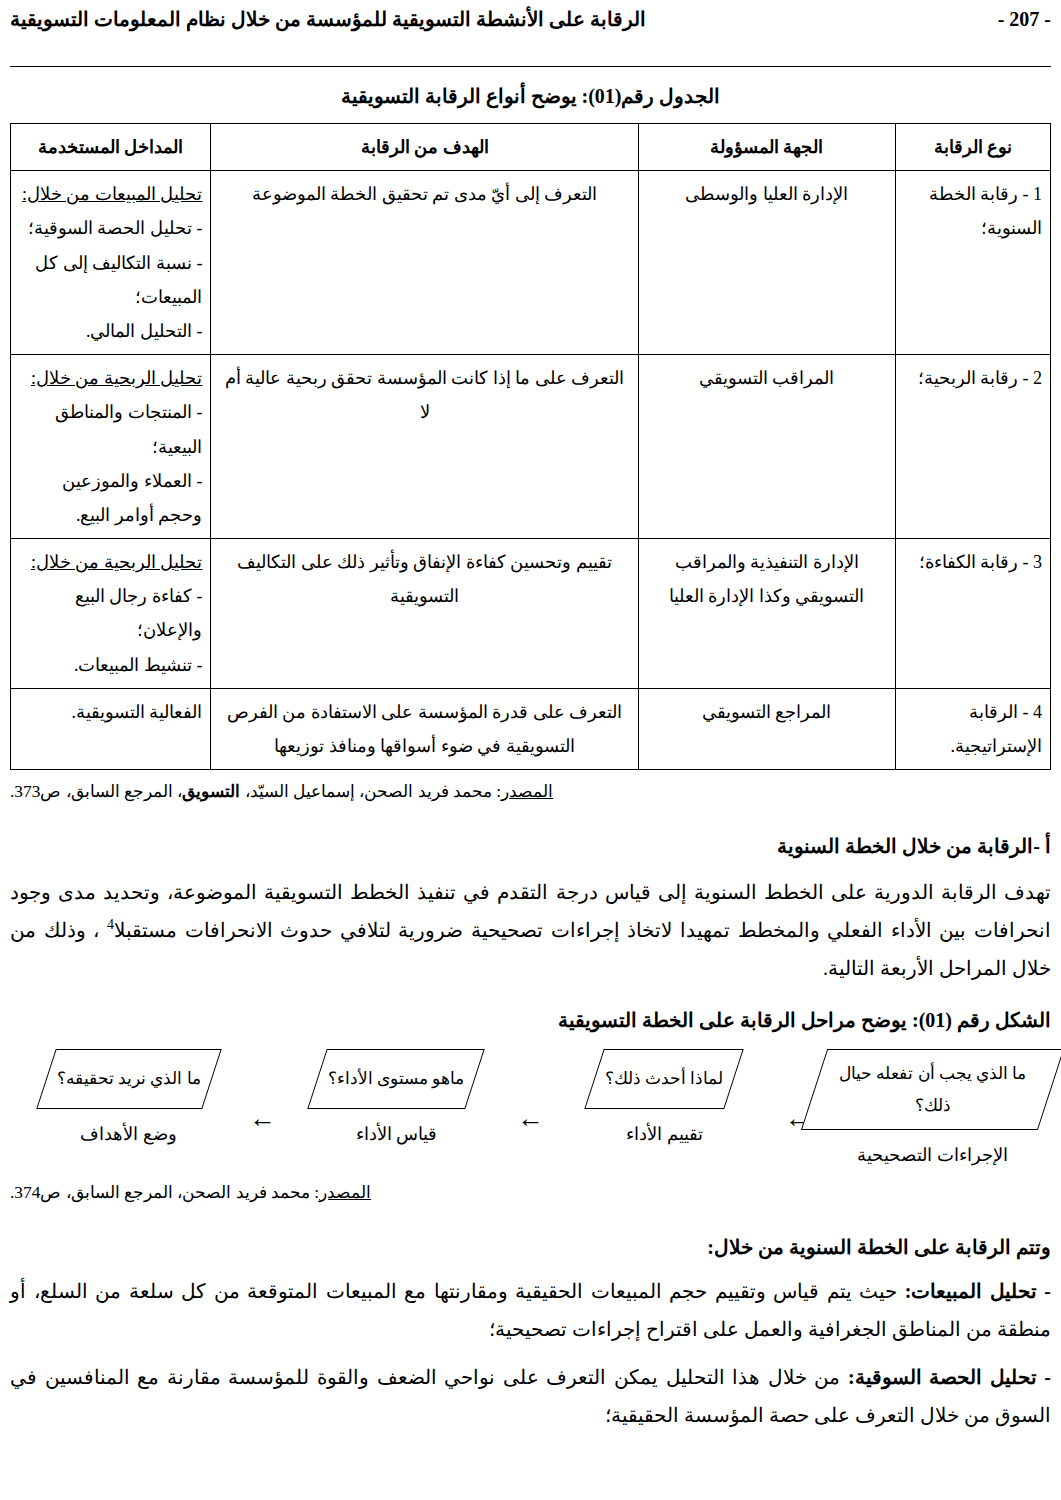- 207 - الرقابة على الأنشطة التسويقية للمؤسسة من خلال نظام المعلومات التسويقية
الجدول رقم(01): يوضح أنواع الرقابة التسويقية
| نوع الرقابة | الجهة المسؤولة | الهدف من الرقابة | المداخل المستخدمة |
| --- | --- | --- | --- |
| 1 - رقابة الخطة السنوية؛ | الإدارة العليا والوسطى | التعرف إلى أيّ مدى تم تحقيق الخطة الموضوعة | تحليل المبيعات من خلال: - تحليل الحصة السوقية؛ - نسبة التكاليف إلى كل المبيعات؛ - التحليل المالي. |
| 2 - رقابة الربحية؛ | المراقب التسويقي | التعرف على ما إذا كانت المؤسسة تحقق ربحية عالية أم لا | تحليل الربحية من خلال: - المنتجات والمناطق البيعية؛ - العملاء والموزعين وحجم أوامر البيع. |
| 3 - رقابة الكفاءة؛ | الإدارة التنفيذية والمراقب التسويقي وكذا الإدارة العليا | تقييم وتحسين كفاءة الإنفاق وتأثير ذلك على التكاليف التسويقية | تحليل الربحية من خلال: - كفاءة رجال البيع والإعلان؛ - تنشيط المبيعات. |
| 4 - الرقابة الإستراتيجية. | المراجع التسويقي | التعرف على قدرة المؤسسة على الاستفادة من الفرص التسويقية في ضوء أسواقها ومنافذ توزيعها | الفعالية التسويقية. |
المصدر: محمد فريد الصحن، إسماعيل السيّد، التسويق، المرجع السابق، ص373.
أ -الرقابة من خلال الخطة السنوية
تهدف الرقابة الدورية على الخطط السنوية إلى قياس درجة التقدم في تنفيذ الخطط التسويقية الموضوعة، وتحديد مدى وجود انحرافات بين الأداء الفعلي والمخطط تمهيدا لاتخاذ إجراءات تصحيحية ضرورية لتلافي حدوث الانحرافات مستقبلا4 ، وذلك من خلال المراحل الأربعة التالية.
الشكل رقم (01): يوضح مراحل الرقابة على الخطة التسويقية
ما الذي يجب أن تفعله حيال ذلك؟
الإجراءات التصحيحية
←
لماذا أحدث ذلك؟
تقييم الأداء
←
ماهو مستوى الأداء؟
قياس الأداء
←
ما الذي نريد تحقيقه؟
وضع الأهداف
المصدر: محمد فريد الصحن، المرجع السابق، ص374.
وتتم الرقابة على الخطة السنوية من خلال:
- تحليل المبيعات: حيث يتم قياس وتقييم حجم المبيعات الحقيقية ومقارنتها مع المبيعات المتوقعة من كل سلعة من السلع، أو منطقة من المناطق الجغرافية والعمل على اقتراح إجراءات تصحيحية؛
- تحليل الحصة السوقية: من خلال هذا التحليل يمكن التعرف على نواحي الضعف والقوة للمؤسسة مقارنة مع المنافسين في السوق من خلال التعرف على حصة المؤسسة الحقيقية؛